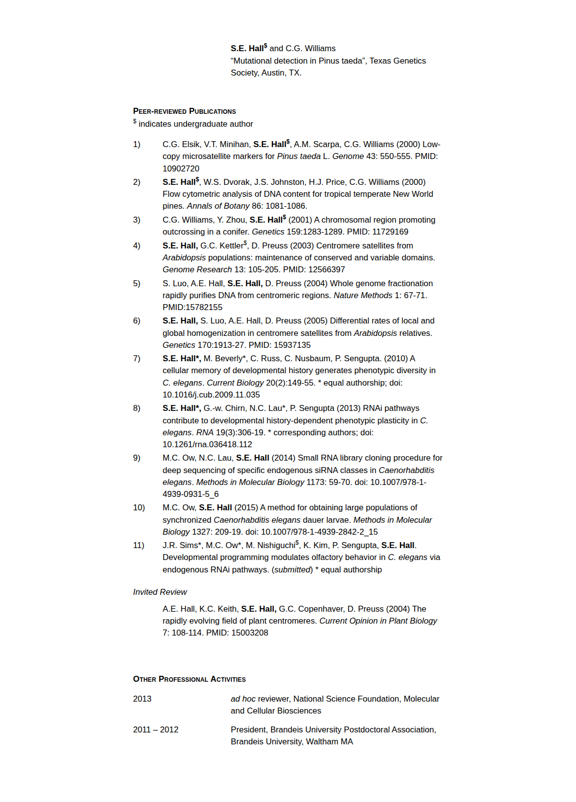S.E. Hall$ and C.G. Williams
“Mutational detection in Pinus taeda”, Texas Genetics Society, Austin, TX.
Peer-reviewed Publications
$ indicates undergraduate author
1) C.G. Elsik, V.T. Minihan, S.E. Hall$, A.M. Scarpa, C.G. Williams (2000) Low-copy microsatellite markers for Pinus taeda L. Genome 43: 550-555. PMID: 10902720
2) S.E. Hall$, W.S. Dvorak, J.S. Johnston, H.J. Price, C.G. Williams (2000) Flow cytometric analysis of DNA content for tropical temperate New World pines. Annals of Botany 86: 1081-1086.
3) C.G. Williams, Y. Zhou, S.E. Hall$ (2001) A chromosomal region promoting outcrossing in a conifer. Genetics 159:1283-1289. PMID: 11729169
4) S.E. Hall, G.C. Kettler$, D. Preuss (2003) Centromere satellites from Arabidopsis populations: maintenance of conserved and variable domains. Genome Research 13: 105-205. PMID: 12566397
5) S. Luo, A.E. Hall, S.E. Hall, D. Preuss (2004) Whole genome fractionation rapidly purifies DNA from centromeric regions. Nature Methods 1: 67-71. PMID:15782155
6) S.E. Hall, S. Luo, A.E. Hall, D. Preuss (2005) Differential rates of local and global homogenization in centromere satellites from Arabidopsis relatives. Genetics 170:1913-27. PMID: 15937135
7) S.E. Hall*, M. Beverly*, C. Russ, C. Nusbaum, P. Sengupta. (2010) A cellular memory of developmental history generates phenotypic diversity in C. elegans. Current Biology 20(2):149-55. * equal authorship; doi: 10.1016/j.cub.2009.11.035
8) S.E. Hall*, G.-w. Chirn, N.C. Lau*, P. Sengupta (2013) RNAi pathways contribute to developmental history-dependent phenotypic plasticity in C. elegans. RNA 19(3):306-19. * corresponding authors; doi: 10.1261/rna.036418.112
9) M.C. Ow, N.C. Lau, S.E. Hall (2014) Small RNA library cloning procedure for deep sequencing of specific endogenous siRNA classes in Caenorhabditis elegans. Methods in Molecular Biology 1173: 59-70. doi: 10.1007/978-1-4939-0931-5_6
10) M.C. Ow, S.E. Hall (2015) A method for obtaining large populations of synchronized Caenorhabditis elegans dauer larvae. Methods in Molecular Biology 1327: 209-19. doi: 10.1007/978-1-4939-2842-2_15
11) J.R. Sims*, M.C. Ow*, M. Nishiguchi$, K. Kim, P. Sengupta, S.E. Hall. Developmental programming modulates olfactory behavior in C. elegans via endogenous RNAi pathways. (submitted) * equal authorship
Invited Review
A.E. Hall, K.C. Keith, S.E. Hall, G.C. Copenhaver, D. Preuss (2004) The rapidly evolving field of plant centromeres. Current Opinion in Plant Biology 7: 108-114. PMID: 15003208
Other Professional Activities
| 2013 | ad hoc reviewer, National Science Foundation, Molecular and Cellular Biosciences |
| 2011 – 2012 | President, Brandeis University Postdoctoral Association, Brandeis University, Waltham MA |